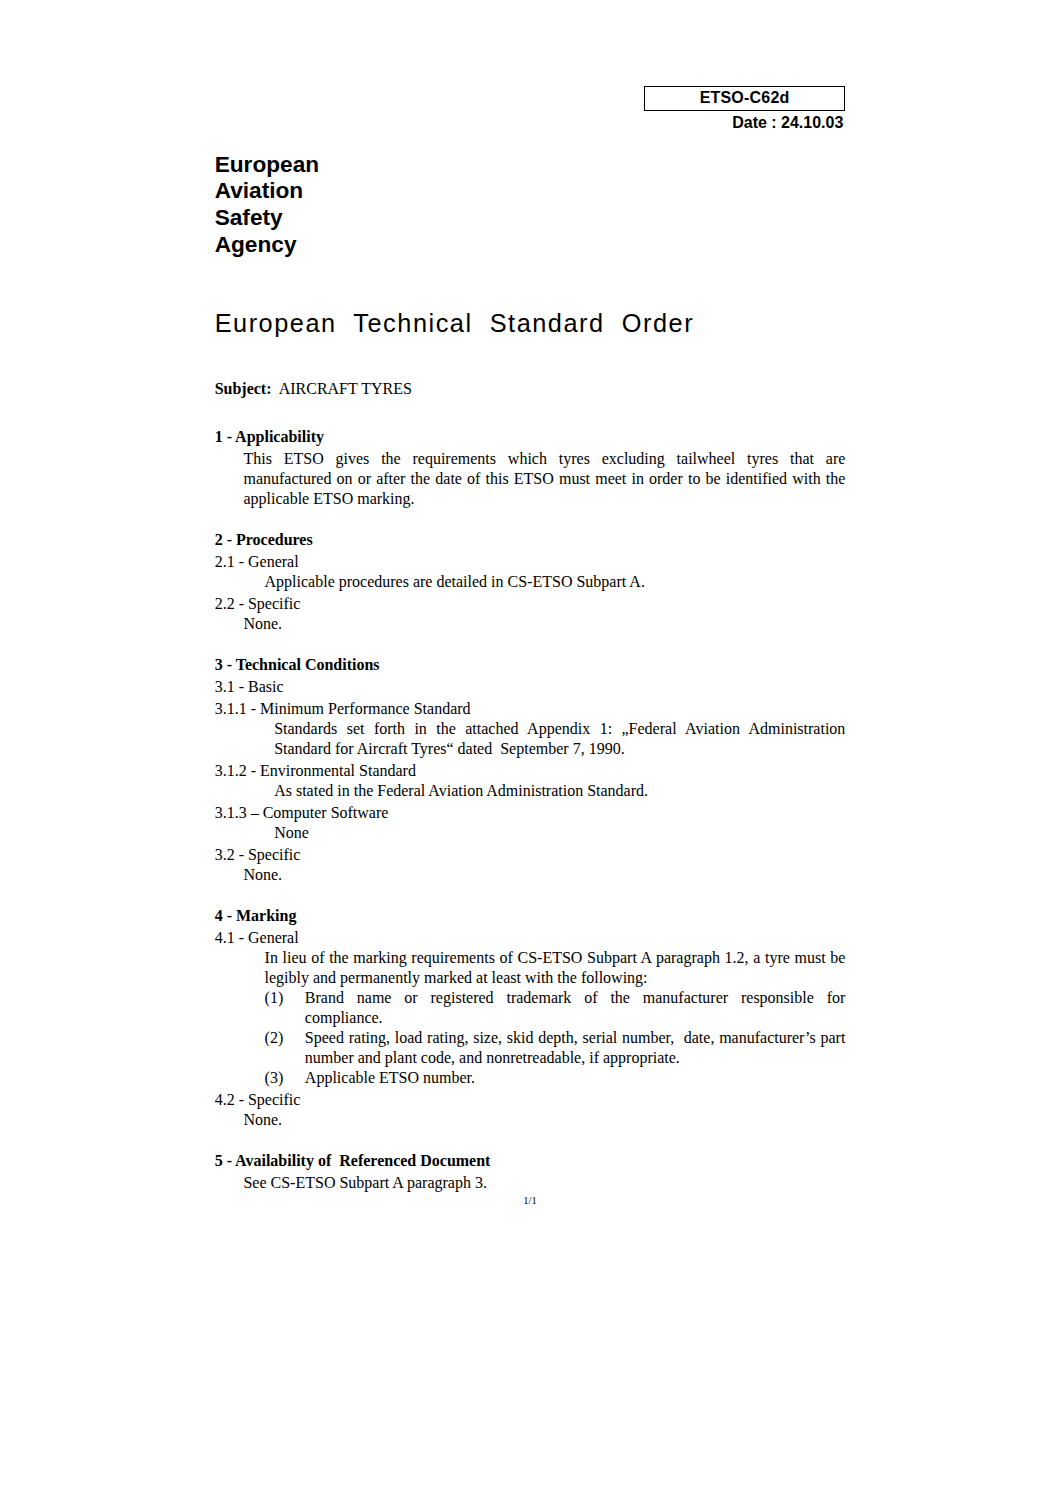ETSO-C62d
Date : 24.10.03
European
Aviation
Safety
Agency
European Technical Standard Order
Subject: AIRCRAFT TYRES
1 - Applicability
This ETSO gives the requirements which tyres excluding tailwheel tyres that are manufactured on or after the date of this ETSO must meet in order to be identified with the applicable ETSO marking.
2 - Procedures
2.1 - General
Applicable procedures are detailed in CS-ETSO Subpart A.
2.2 - Specific
None.
3 - Technical Conditions
3.1 - Basic
3.1.1 - Minimum Performance Standard
Standards set forth in the attached Appendix 1: „Federal Aviation Administration Standard for Aircraft Tyres“ dated September 7, 1990.
3.1.2 - Environmental Standard
As stated in the Federal Aviation Administration Standard.
3.1.3 – Computer Software
None
3.2 - Specific
None.
4 - Marking
4.1 - General
In lieu of the marking requirements of CS-ETSO Subpart A paragraph 1.2, a tyre must be legibly and permanently marked at least with the following:
(1) Brand name or registered trademark of the manufacturer responsible for compliance.
(2) Speed rating, load rating, size, skid depth, serial number, date, manufacturer’s part number and plant code, and nonretreadable, if appropriate.
(3) Applicable ETSO number.
4.2 - Specific
None.
5 - Availability of Referenced Document
See CS-ETSO Subpart A paragraph 3.
1/1